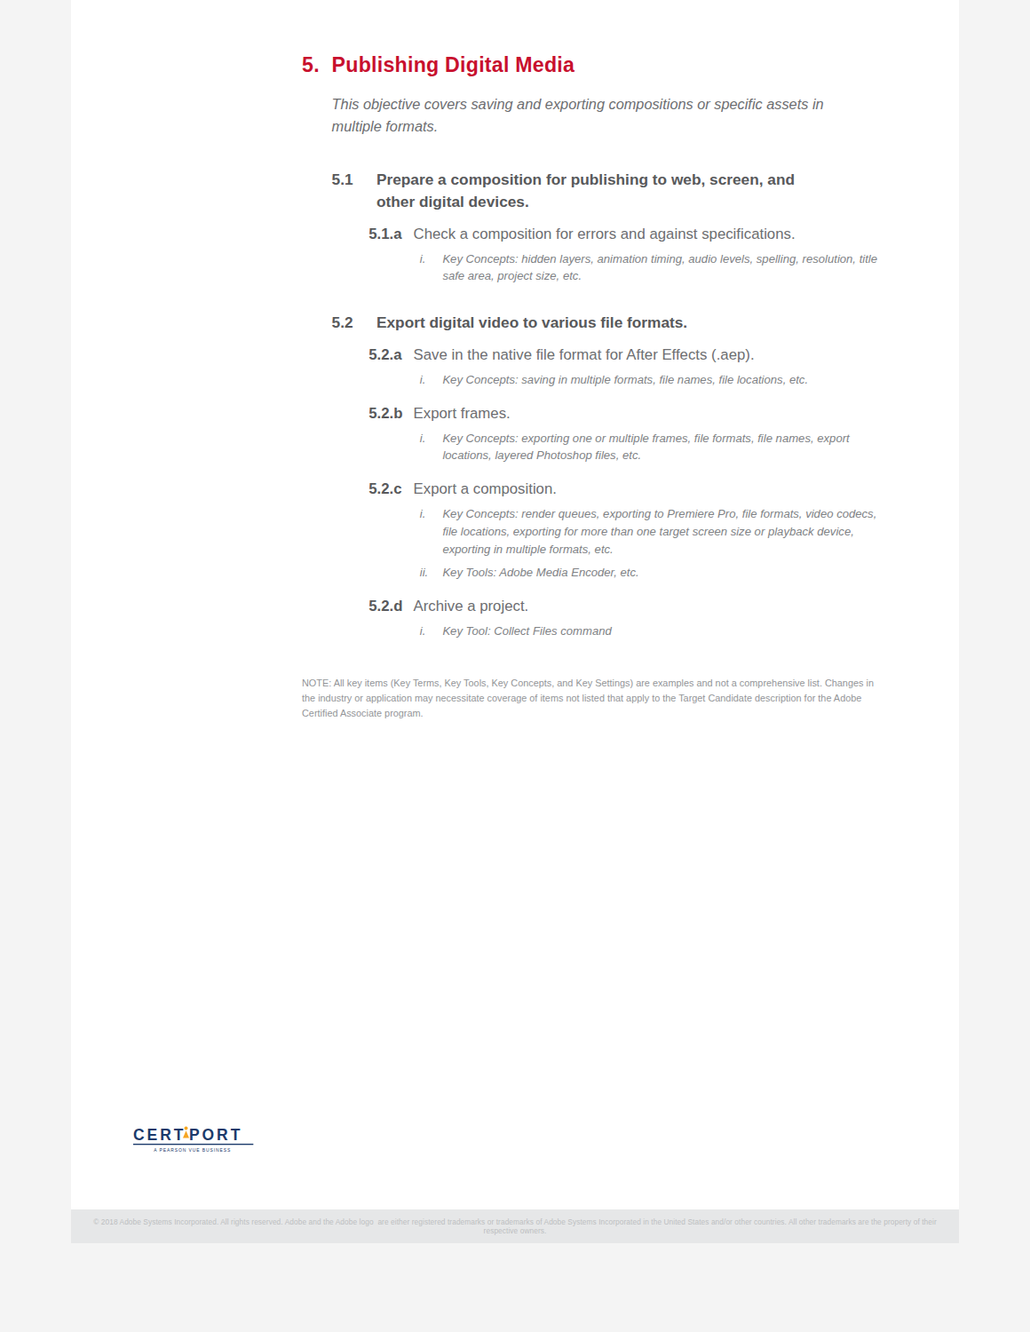5. Publishing Digital Media
This objective covers saving and exporting compositions or specific assets in multiple formats.
5.1 Prepare a composition for publishing to web, screen, and other digital devices.
5.1.a Check a composition for errors and against specifications.
i. Key Concepts: hidden layers, animation timing, audio levels, spelling, resolution, title safe area, project size, etc.
5.2 Export digital video to various file formats.
5.2.a Save in the native file format for After Effects (.aep).
i. Key Concepts: saving in multiple formats, file names, file locations, etc.
5.2.b Export frames.
i. Key Concepts: exporting one or multiple frames, file formats, file names, export locations, layered Photoshop files, etc.
5.2.c Export a composition.
i. Key Concepts: render queues, exporting to Premiere Pro, file formats, video codecs, file locations, exporting for more than one target screen size or playback device, exporting in multiple formats, etc.
ii. Key Tools: Adobe Media Encoder, etc.
5.2.d Archive a project.
i. Key Tool: Collect Files command
NOTE: All key items (Key Terms, Key Tools, Key Concepts, and Key Settings) are examples and not a comprehensive list. Changes in the industry or application may necessitate coverage of items not listed that apply to the Target Candidate description for the Adobe Certified Associate program.
CERT PORT A PEARSON VUE BUSINESS
© 2018 Adobe Systems Incorporated. All rights reserved. Adobe and the Adobe logo are either registered trademarks or trademarks of Adobe Systems Incorporated in the United States and/or other countries. All other trademarks are the property of their respective owners.